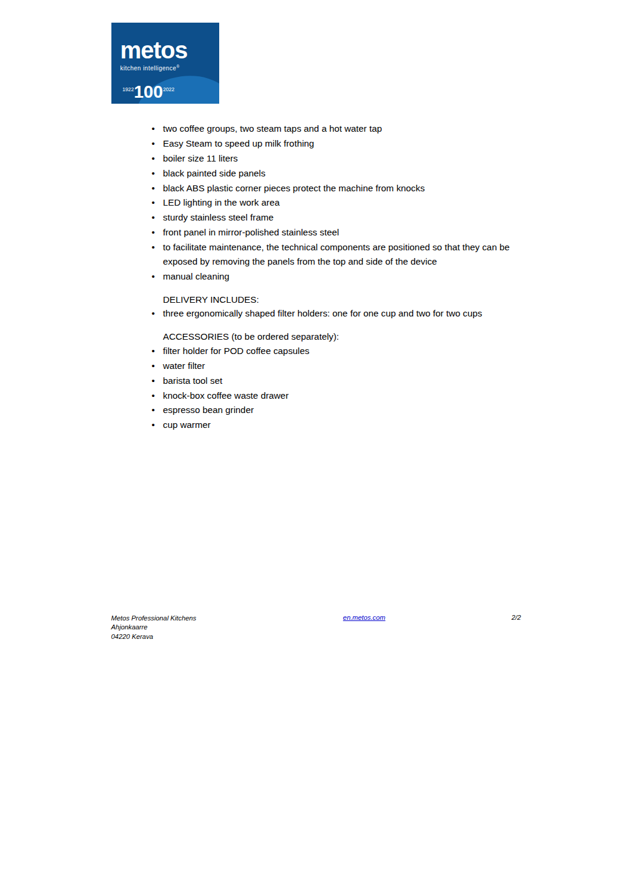metos
kitchen intelligence®
19221002022
two coffee groups, two steam taps and a hot water tap
Easy Steam to speed up milk frothing
boiler size 11 liters
black painted side panels
black ABS plastic corner pieces protect the machine from knocks
LED lighting in the work area
sturdy stainless steel frame
front panel in mirror-polished stainless steel
to facilitate maintenance, the technical components are positioned so that they can be exposed by removing the panels from the top and side of the device
manual cleaning
DELIVERY INCLUDES:
three ergonomically shaped filter holders: one for one cup and two for two cups
ACCESSORIES (to be ordered separately):
filter holder for POD coffee capsules
water filter
barista tool set
knock-box coffee waste drawer
espresso bean grinder
cup warmer
Metos Professional Kitchens
Ahjonkaarre
04220 Kerava
en.metos.com
2/2